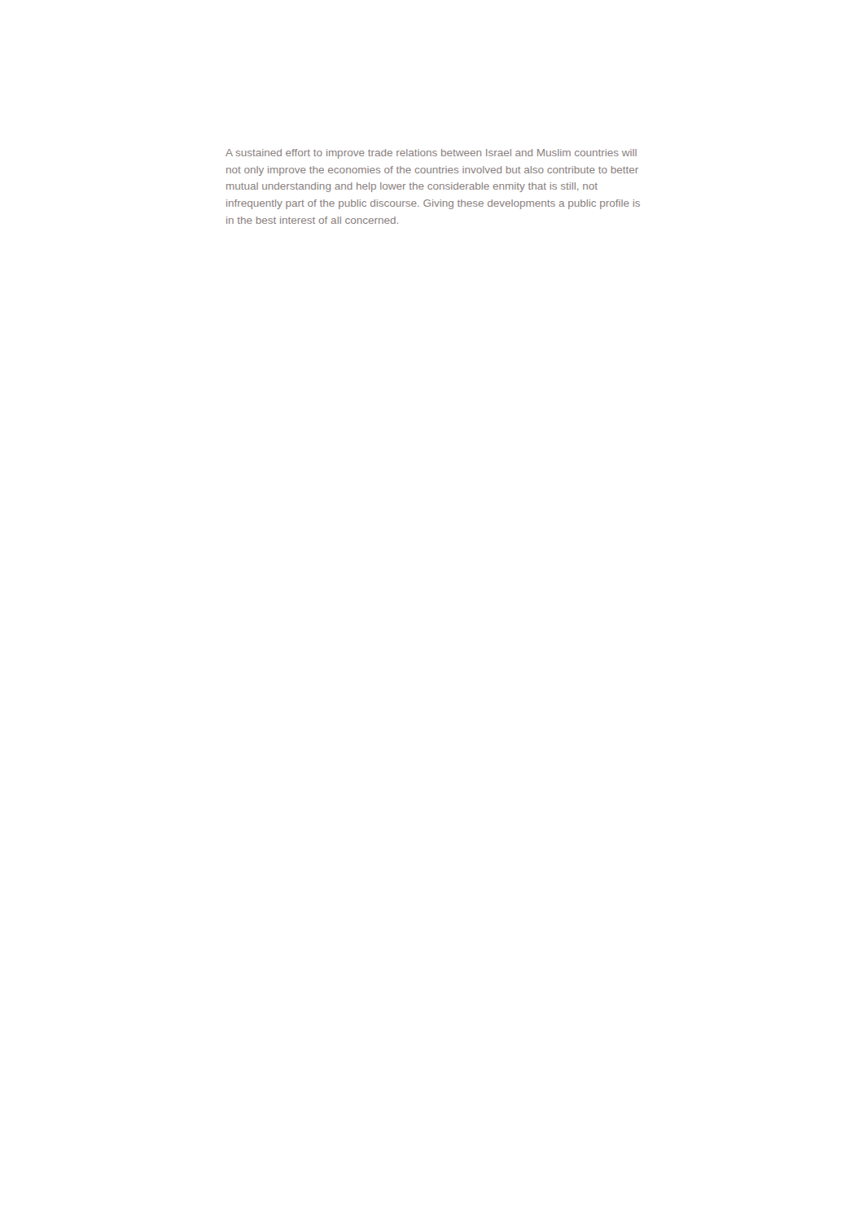A sustained effort to improve trade relations between Israel and Muslim countries will not only improve the economies of the countries involved but also contribute to better mutual understanding and help lower the considerable enmity that is still, not infrequently part of the public discourse. Giving these developments a public profile is in the best interest of all concerned.